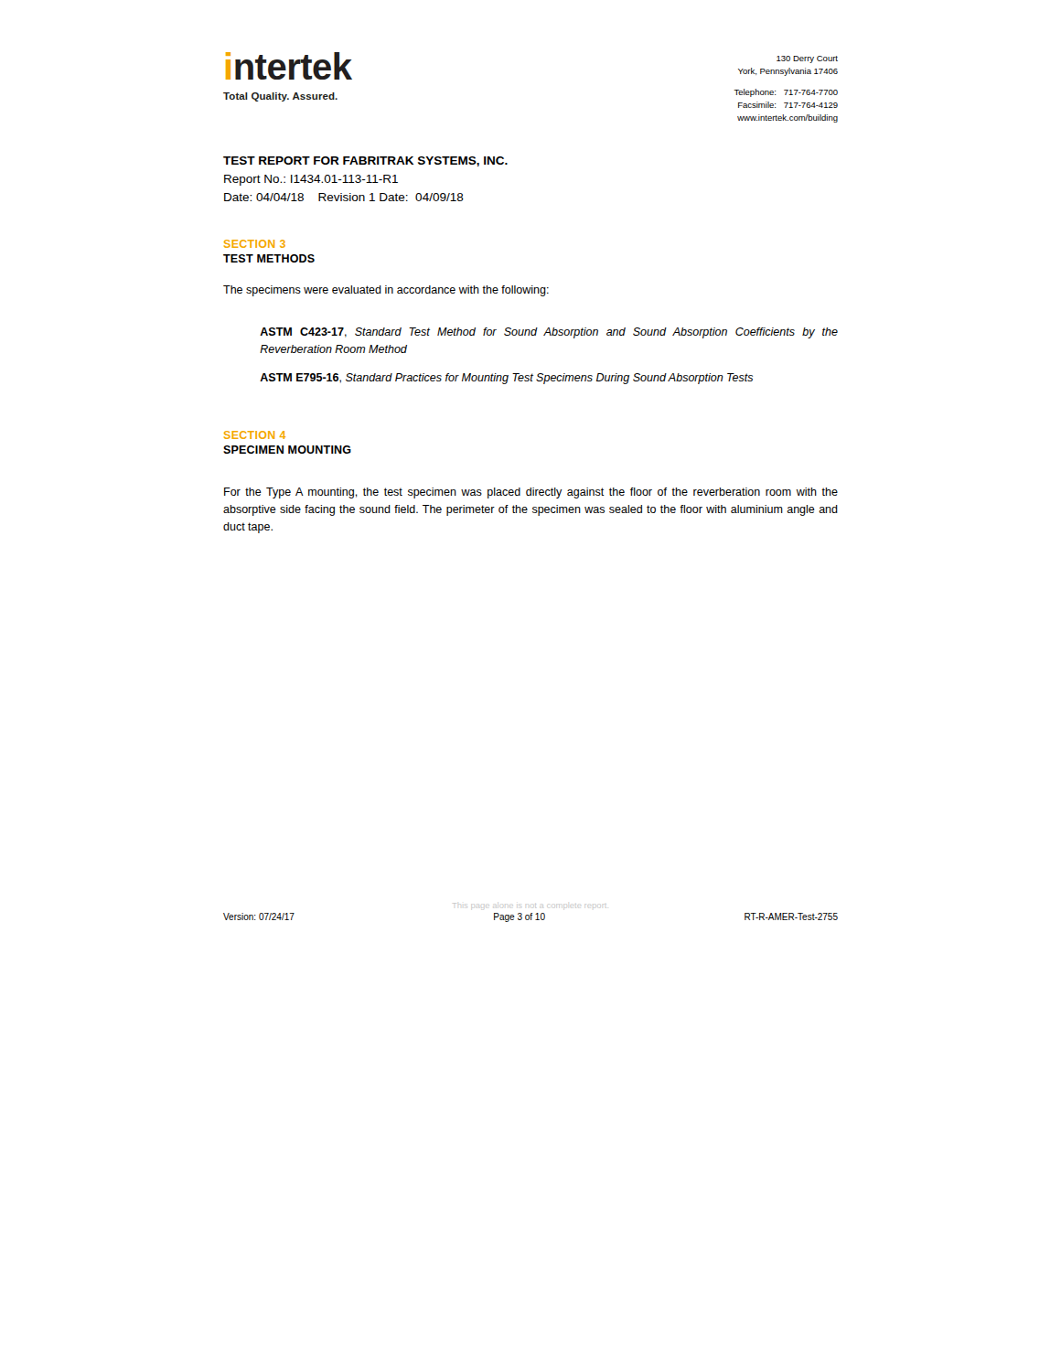intertek
Total Quality. Assured.
130 Derry Court
York, Pennsylvania 17406
Telephone: 717-764-7700
Facsimile: 717-764-4129
www.intertek.com/building
TEST REPORT FOR FABRITRAK SYSTEMS, INC.
Report No.: I1434.01-113-11-R1
Date: 04/04/18 Revision 1 Date: 04/09/18
SECTION 3
TEST METHODS
The specimens were evaluated in accordance with the following:
ASTM C423-17, Standard Test Method for Sound Absorption and Sound Absorption Coefficients by the Reverberation Room Method
ASTM E795-16, Standard Practices for Mounting Test Specimens During Sound Absorption Tests
SECTION 4
SPECIMEN MOUNTING
For the Type A mounting, the test specimen was placed directly against the floor of the reverberation room with the absorptive side facing the sound field. The perimeter of the specimen was sealed to the floor with aluminium angle and duct tape.
This page alone is not a complete report.
Version: 07/24/17
Page 3 of 10
RT-R-AMER-Test-2755